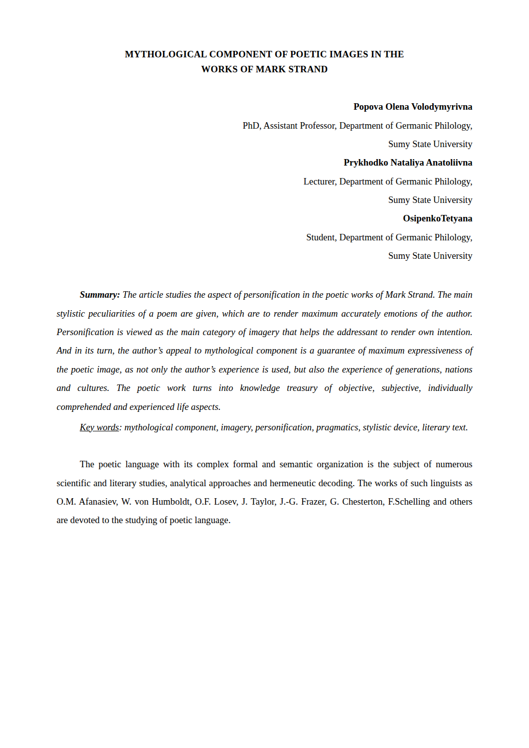Mythological Component of Poetic Images in the
Works of Mark Strand
Popova Olena Volodymyrivna
PhD, Assistant Professor, Department of Germanic Philology,
Sumy State University
Prykhodko Nataliya Anatoliivna
Lecturer, Department of Germanic Philology,
Sumy State University
OsipenkoTetyana
Student, Department of Germanic Philology,
Sumy State University
Summary: The article studies the aspect of personification in the poetic works of Mark Strand. The main stylistic peculiarities of a poem are given, which are to render maximum accurately emotions of the author. Personification is viewed as the main category of imagery that helps the addressant to render own intention. And in its turn, the author’s appeal to mythological component is a guarantee of maximum expressiveness of the poetic image, as not only the author’s experience is used, but also the experience of generations, nations and cultures. The poetic work turns into knowledge treasury of objective, subjective, individually comprehended and experienced life aspects.
Key words: mythological component, imagery, personification, pragmatics, stylistic device, literary text.
The poetic language with its complex formal and semantic organization is the subject of numerous scientific and literary studies, analytical approaches and hermeneutic decoding. The works of such linguists as O.M. Afanasiev, W. von Humboldt, O.F. Losev, J. Taylor, J.-G. Frazer, G. Chesterton, F.Schelling and others are devoted to the studying of poetic language.